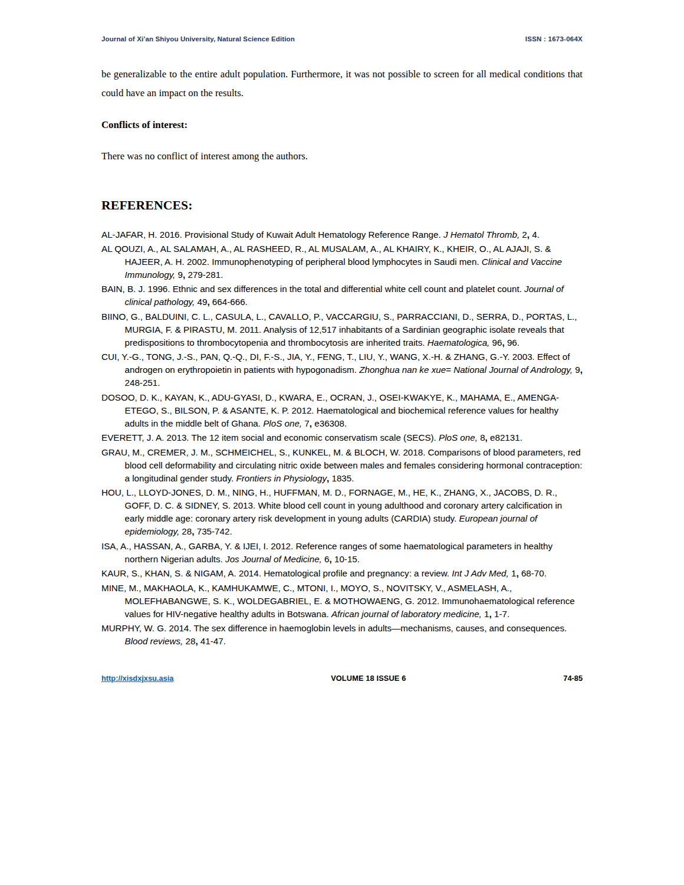Journal of Xi’an Shiyou University, Natural Science Edition ISSN : 1673-064X
be generalizable to the entire adult population. Furthermore, it was not possible to screen for all medical conditions that could have an impact on the results.
Conflicts of interest:
There was no conflict of interest among the authors.
REFERENCES:
AL-JAFAR, H. 2016. Provisional Study of Kuwait Adult Hematology Reference Range. J Hematol Thromb, 2, 4.
AL QOUZI, A., AL SALAMAH, A., AL RASHEED, R., AL MUSALAM, A., AL KHAIRY, K., KHEIR, O., AL AJAJI, S. & HAJEER, A. H. 2002. Immunophenotyping of peripheral blood lymphocytes in Saudi men. Clinical and Vaccine Immunology, 9, 279-281.
BAIN, B. J. 1996. Ethnic and sex differences in the total and differential white cell count and platelet count. Journal of clinical pathology, 49, 664-666.
BIINO, G., BALDUINI, C. L., CASULA, L., CAVALLO, P., VACCARGIU, S., PARRACCIANI, D., SERRA, D., PORTAS, L., MURGIA, F. & PIRASTU, M. 2011. Analysis of 12,517 inhabitants of a Sardinian geographic isolate reveals that predispositions to thrombocytopenia and thrombocytosis are inherited traits. Haematologica, 96, 96.
CUI, Y.-G., TONG, J.-S., PAN, Q.-Q., DI, F.-S., JIA, Y., FENG, T., LIU, Y., WANG, X.-H. & ZHANG, G.-Y. 2003. Effect of androgen on erythropoietin in patients with hypogonadism. Zhonghua nan ke xue= National Journal of Andrology, 9, 248-251.
DOSOO, D. K., KAYAN, K., ADU-GYASI, D., KWARA, E., OCRAN, J., OSEI-KWAKYE, K., MAHAMA, E., AMENGA-ETEGO, S., BILSON, P. & ASANTE, K. P. 2012. Haematological and biochemical reference values for healthy adults in the middle belt of Ghana. PloS one, 7, e36308.
EVERETT, J. A. 2013. The 12 item social and economic conservatism scale (SECS). PloS one, 8, e82131.
GRAU, M., CREMER, J. M., SCHMEICHEL, S., KUNKEL, M. & BLOCH, W. 2018. Comparisons of blood parameters, red blood cell deformability and circulating nitric oxide between males and females considering hormonal contraception: a longitudinal gender study. Frontiers in Physiology, 1835.
HOU, L., LLOYD-JONES, D. M., NING, H., HUFFMAN, M. D., FORNAGE, M., HE, K., ZHANG, X., JACOBS, D. R., GOFF, D. C. & SIDNEY, S. 2013. White blood cell count in young adulthood and coronary artery calcification in early middle age: coronary artery risk development in young adults (CARDIA) study. European journal of epidemiology, 28, 735-742.
ISA, A., HASSAN, A., GARBA, Y. & IJEI, I. 2012. Reference ranges of some haematological parameters in healthy northern Nigerian adults. Jos Journal of Medicine, 6, 10-15.
KAUR, S., KHAN, S. & NIGAM, A. 2014. Hematological profile and pregnancy: a review. Int J Adv Med, 1, 68-70.
MINE, M., MAKHAOLA, K., KAMHUKAMWE, C., MTONI, I., MOYO, S., NOVITSKY, V., ASMELASH, A., MOLEFHABANGWE, S. K., WOLDEGABRIEL, E. & MOTHOWAENG, G. 2012. Immunohaematological reference values for HIV-negative healthy adults in Botswana. African journal of laboratory medicine, 1, 1-7.
MURPHY, W. G. 2014. The sex difference in haemoglobin levels in adults—mechanisms, causes, and consequences. Blood reviews, 28, 41-47.
http://xisdxjxsu.asia VOLUME 18 ISSUE 6 74-85